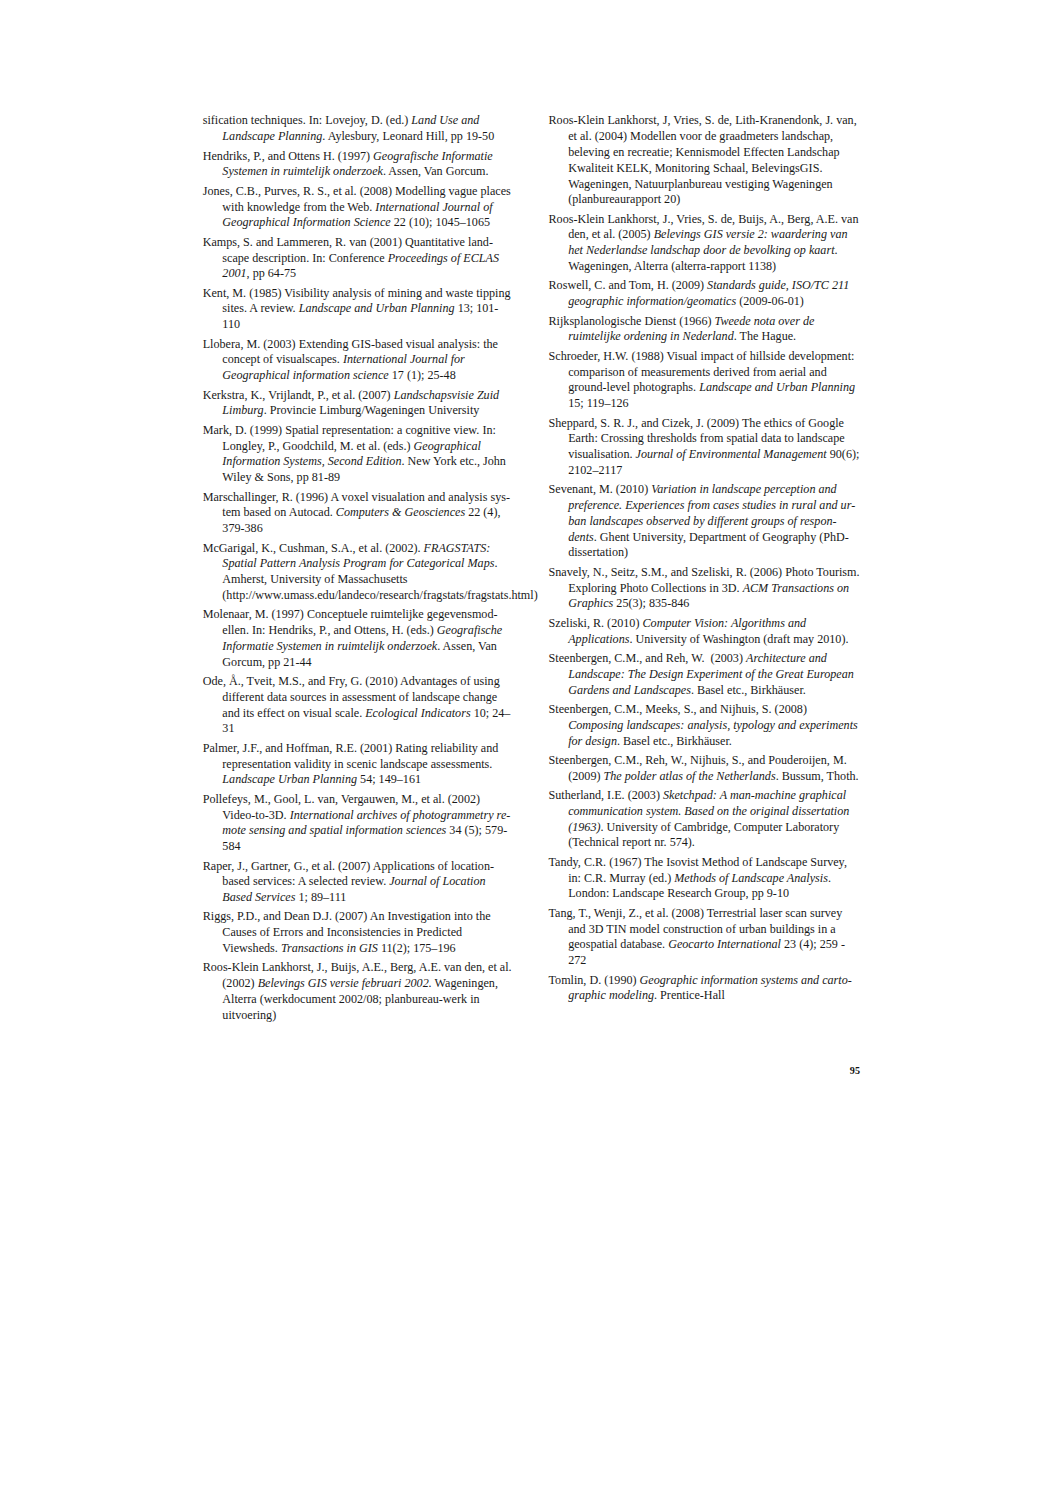sification techniques. In: Lovejoy, D. (ed.) Land Use and Landscape Planning. Aylesbury, Leonard Hill, pp 19-50
Hendriks, P., and Ottens H. (1997) Geografische Informatie Systemen in ruimtelijk onderzoek. Assen, Van Gorcum.
Jones, C.B., Purves, R. S., et al. (2008) Modelling vague places with knowledge from the Web. International Journal of Geographical Information Science 22 (10); 1045–1065
Kamps, S. and Lammeren, R. van (2001) Quantitative landscape description. In: Conference Proceedings of ECLAS 2001, pp 64-75
Kent, M. (1985) Visibility analysis of mining and waste tipping sites. A review. Landscape and Urban Planning 13; 101-110
Llobera, M. (2003) Extending GIS-based visual analysis: the concept of visualscapes. International Journal for Geographical information science 17 (1); 25-48
Kerkstra, K., Vrijlandt, P., et al. (2007) Landschapsvisie Zuid Limburg. Provincie Limburg/Wageningen University
Mark, D. (1999) Spatial representation: a cognitive view. In: Longley, P., Goodchild, M. et al. (eds.) Geographical Information Systems, Second Edition. New York etc., John Wiley & Sons, pp 81-89
Marschallinger, R. (1996) A voxel visualation and analysis system based on Autocad. Computers & Geosciences 22 (4), 379-386
McGarigal, K., Cushman, S.A., et al. (2002). FRAGSTATS: Spatial Pattern Analysis Program for Categorical Maps. Amherst, University of Massachusetts (http://www.umass.edu/landeco/research/fragstats/fragstats.html)
Molenaar, M. (1997) Conceptuele ruimtelijke gegevensmodellen. In: Hendriks, P., and Ottens, H. (eds.) Geografische Informatie Systemen in ruimtelijk onderzoek. Assen, Van Gorcum, pp 21-44
Ode, Å., Tveit, M.S., and Fry, G. (2010) Advantages of using different data sources in assessment of landscape change and its effect on visual scale. Ecological Indicators 10; 24–31
Palmer, J.F., and Hoffman, R.E. (2001) Rating reliability and representation validity in scenic landscape assessments. Landscape Urban Planning 54; 149–161
Pollefeys, M., Gool, L. van, Vergauwen, M., et al. (2002) Video-to-3D. International archives of photogrammetry remote sensing and spatial information sciences 34 (5); 579-584
Raper, J., Gartner, G., et al. (2007) Applications of location-based services: A selected review. Journal of Location Based Services 1; 89–111
Riggs, P.D., and Dean D.J. (2007) An Investigation into the Causes of Errors and Inconsistencies in Predicted Viewsheds. Transactions in GIS 11(2); 175–196
Roos-Klein Lankhorst, J., Buijs, A.E., Berg, A.E. van den, et al. (2002) Belevings GIS versie februari 2002. Wageningen, Alterra (werkdocument 2002/08; planbureau-werk in uitvoering)
Roos-Klein Lankhorst, J, Vries, S. de, Lith-Kranendonk, J. van, et al. (2004) Modellen voor de graadmeters landschap, beleving en recreatie; Kennismodel Effecten Landschap Kwaliteit KELK, Monitoring Schaal, BelevingsGIS. Wageningen, Natuurplanbureau vestiging Wageningen (planbureaurapport 20)
Roos-Klein Lankhorst, J., Vries, S. de, Buijs, A., Berg, A.E. van den, et al. (2005) Belevings GIS versie 2: waardering van het Nederlandse landschap door de bevolking op kaart. Wageningen, Alterra (alterra-rapport 1138)
Roswell, C. and Tom, H. (2009) Standards guide, ISO/TC 211 geographic information/geomatics (2009-06-01)
Rijksplanologische Dienst (1966) Tweede nota over de ruimtelijke ordening in Nederland. The Hague.
Schroeder, H.W. (1988) Visual impact of hillside development: comparison of measurements derived from aerial and ground-level photographs. Landscape and Urban Planning 15; 119–126
Sheppard, S. R. J., and Cizek, J. (2009) The ethics of Google Earth: Crossing thresholds from spatial data to landscape visualisation. Journal of Environmental Management 90(6); 2102–2117
Sevenant, M. (2010) Variation in landscape perception and preference. Experiences from cases studies in rural and urban landscapes observed by different groups of respondents. Ghent University, Department of Geography (PhD-dissertation)
Snavely, N., Seitz, S.M., and Szeliski, R. (2006) Photo Tourism. Exploring Photo Collections in 3D. ACM Transactions on Graphics 25(3); 835-846
Szeliski, R. (2010) Computer Vision: Algorithms and Applications. University of Washington (draft may 2010).
Steenbergen, C.M., and Reh, W. (2003) Architecture and Landscape: The Design Experiment of the Great European Gardens and Landscapes. Basel etc., Birkhäuser.
Steenbergen, C.M., Meeks, S., and Nijhuis, S. (2008) Composing landscapes: analysis, typology and experiments for design. Basel etc., Birkhäuser.
Steenbergen, C.M., Reh, W., Nijhuis, S., and Pouderoijen, M. (2009) The polder atlas of the Netherlands. Bussum, Thoth.
Sutherland, I.E. (2003) Sketchpad: A man-machine graphical communication system. Based on the original dissertation (1963). University of Cambridge, Computer Laboratory (Technical report nr. 574).
Tandy, C.R. (1967) The Isovist Method of Landscape Survey, in: C.R. Murray (ed.) Methods of Landscape Analysis. London: Landscape Research Group, pp 9-10
Tang, T., Wenji, Z., et al. (2008) Terrestrial laser scan survey and 3D TIN model construction of urban buildings in a geospatial database. Geocarto International 23 (4); 259 - 272
Tomlin, D. (1990) Geographic information systems and cartographic modeling. Prentice-Hall
95